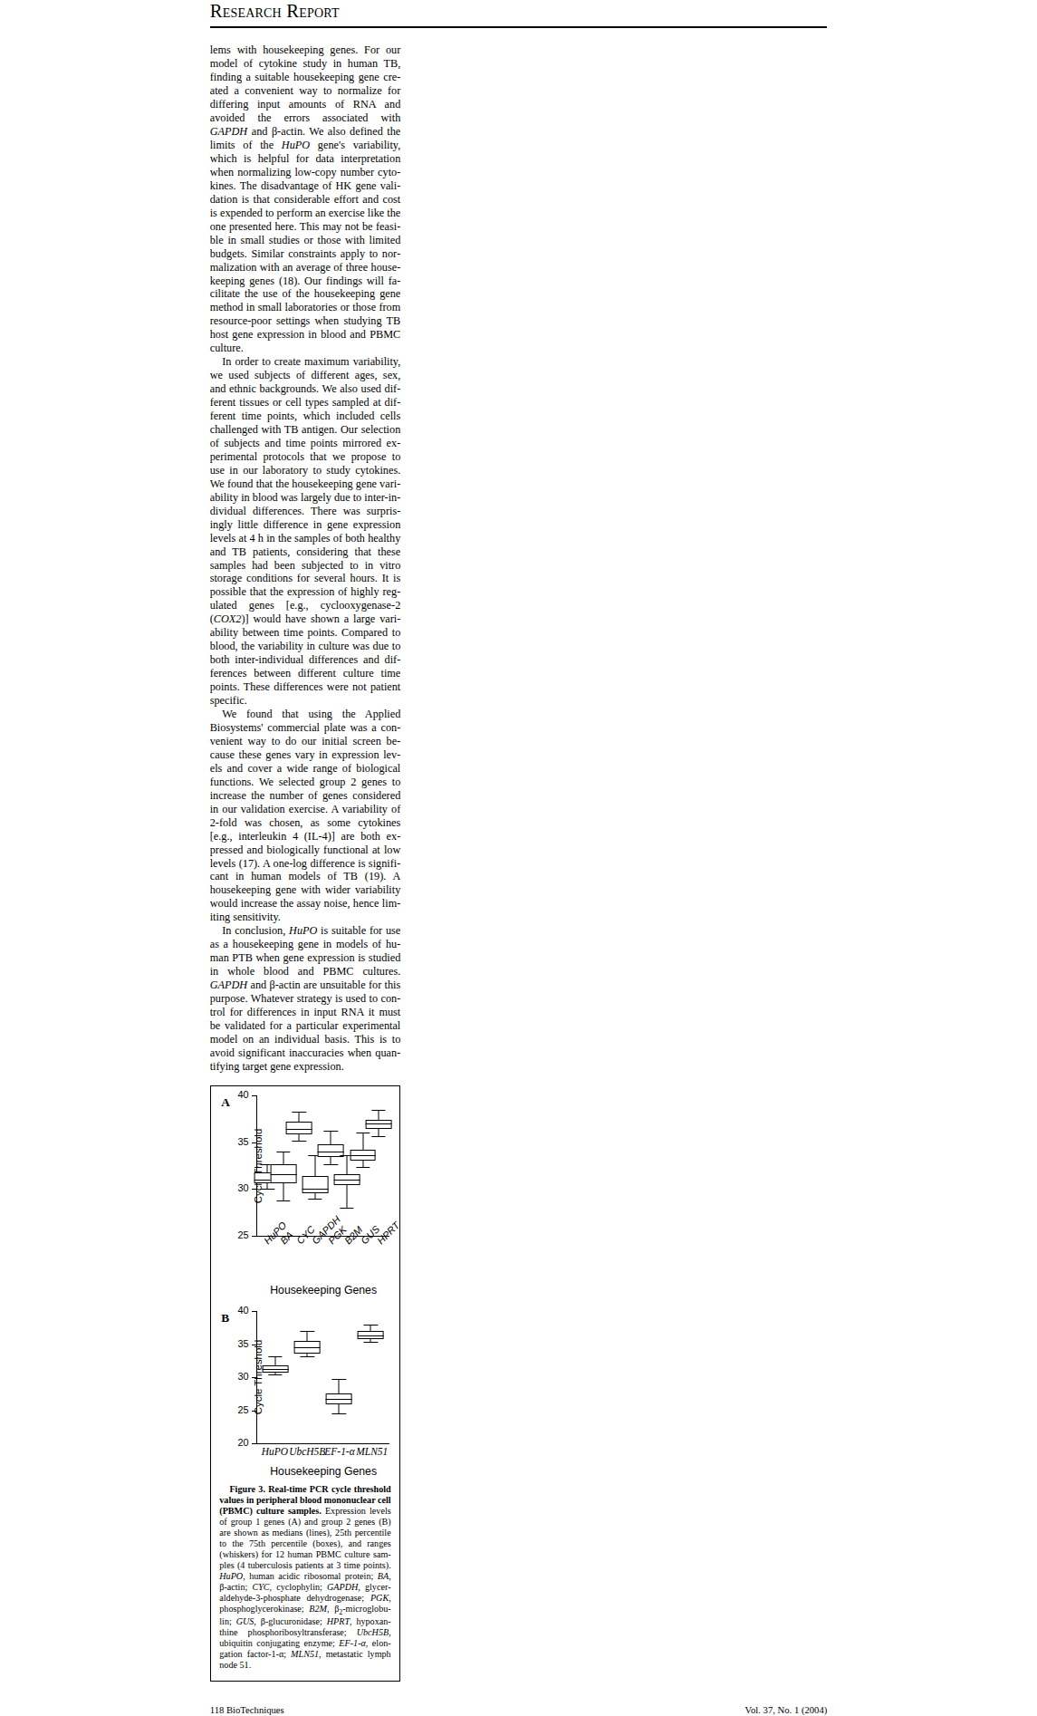Research Report
lems with housekeeping genes. For our model of cytokine study in human TB, finding a suitable housekeeping gene created a convenient way to normalize for differing input amounts of RNA and avoided the errors associated with GAPDH and β-actin. We also defined the limits of the HuPO gene's variability, which is helpful for data interpretation when normalizing low-copy number cytokines. The disadvantage of HK gene validation is that considerable effort and cost is expended to perform an exercise like the one presented here. This may not be feasible in small studies or those with limited budgets. Similar constraints apply to normalization with an average of three housekeeping genes (18). Our findings will facilitate the use of the housekeeping gene method in small laboratories or those from resource-poor settings when studying TB host gene expression in blood and PBMC culture.
In order to create maximum variability, we used subjects of different ages, sex, and ethnic backgrounds. We also used different tissues or cell types sampled at different time points, which included cells challenged with TB antigen. Our selection of subjects and time points mirrored experimental protocols that we propose to use in our laboratory to study cytokines. We found that the housekeeping gene variability in blood was largely due to inter-individual differences. There was surprisingly little difference in gene expression levels at 4 h in the samples of both healthy and TB patients, considering that these samples had been subjected to in vitro storage conditions for several hours. It is possible that the expression of highly regulated genes [e.g., cyclooxygenase-2 (COX2)] would have shown a large variability between time points. Compared to blood, the variability in culture was due to both inter-individual differences and differences between different culture time points. These differences were not patient specific.
We found that using the Applied Biosystems' commercial plate was a convenient way to do our initial screen because these genes vary in expression levels and cover a wide range of biological functions. We selected group 2 genes to increase the number of genes considered in our validation exercise. A variability of 2-fold was chosen, as some cytokines [e.g., interleukin 4 (IL-4)] are both expressed and biologically functional at low levels (17). A one-log difference is significant in human models of TB (19). A housekeeping gene with wider variability would increase the assay noise, hence limiting sensitivity.
In conclusion, HuPO is suitable for use as a housekeeping gene in models of human PTB when gene expression is studied in whole blood and PBMC cultures. GAPDH and β-actin are unsuitable for this purpose. Whatever strategy is used to control for differences in input RNA it must be validated for a particular experimental model on an individual basis. This is to avoid significant inaccuracies when quantifying target gene expression.
A
Cycle Threshold
40
35
30
25
HuPO
BA
CYC
GAPDH
PGK
B2M
GUS
HPRT
Housekeeping Genes
B
Cycle Threshold
40
35
30
25
20
HuPO
UbcH5B
EF-1-α
MLN51
Housekeeping Genes
Figure 3. Real-time PCR cycle threshold values in peripheral blood mononuclear cell (PBMC) culture samples. Expression levels of group 1 genes (A) and group 2 genes (B) are shown as medians (lines), 25th percentile to the 75th percentile (boxes), and ranges (whiskers) for 12 human PBMC culture samples (4 tuberculosis patients at 3 time points). HuPO, human acidic ribosomal protein; BA, β-actin; CYC, cyclophylin; GAPDH, glyceraldehyde-3-phosphate dehydrogenase; PGK, phosphoglycerokinase; B2M, β2-microglobulin; GUS, β-glucuronidase; HPRT, hypoxanthine phosphoribosyltransferase; UbcH5B, ubiquitin conjugating enzyme; EF-1-α, elongation factor-1-α; MLN51, metastatic lymph node 51.
118 BioTechniques Vol. 37, No. 1 (2004)